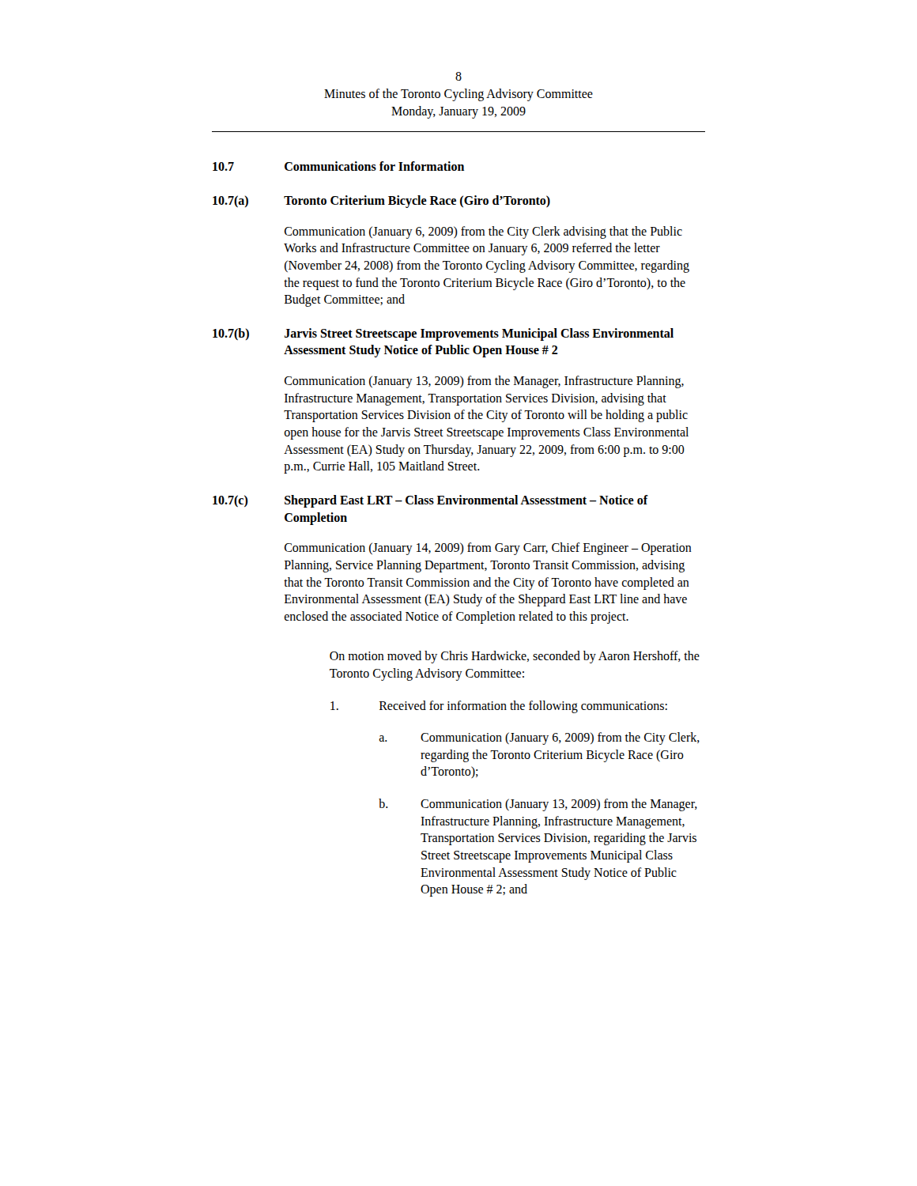8
Minutes of the Toronto Cycling Advisory Committee
Monday, January 19, 2009
10.7 Communications for Information
10.7(a) Toronto Criterium Bicycle Race (Giro d’Toronto)
Communication (January 6, 2009) from the City Clerk advising that the Public Works and Infrastructure Committee on January 6, 2009 referred the letter (November 24, 2008) from the Toronto Cycling Advisory Committee, regarding the request to fund the Toronto Criterium Bicycle Race (Giro d’Toronto), to the Budget Committee; and
10.7(b) Jarvis Street Streetscape Improvements Municipal Class Environmental Assessment Study Notice of Public Open House # 2
Communication (January 13, 2009) from the Manager, Infrastructure Planning, Infrastructure Management, Transportation Services Division, advising that Transportation Services Division of the City of Toronto will be holding a public open house for the Jarvis Street Streetscape Improvements Class Environmental Assessment (EA) Study on Thursday, January 22, 2009, from 6:00 p.m. to 9:00 p.m., Currie Hall, 105 Maitland Street.
10.7(c) Sheppard East LRT – Class Environmental Assesstment – Notice of Completion
Communication (January 14, 2009) from Gary Carr, Chief Engineer – Operation Planning, Service Planning Department, Toronto Transit Commission, advising that the Toronto Transit Commission and the City of Toronto have completed an Environmental Assessment (EA) Study of the Sheppard East LRT line and have enclosed the associated Notice of Completion related to this project.
On motion moved by Chris Hardwicke, seconded by Aaron Hershoff, the Toronto Cycling Advisory Committee:
1. Received for information the following communications:
a. Communication (January 6, 2009) from the City Clerk, regarding the Toronto Criterium Bicycle Race (Giro d’Toronto);
b. Communication (January 13, 2009) from the Manager, Infrastructure Planning, Infrastructure Management, Transportation Services Division, regariding the Jarvis Street Streetscape Improvements Municipal Class Environmental Assessment Study Notice of Public Open House # 2; and